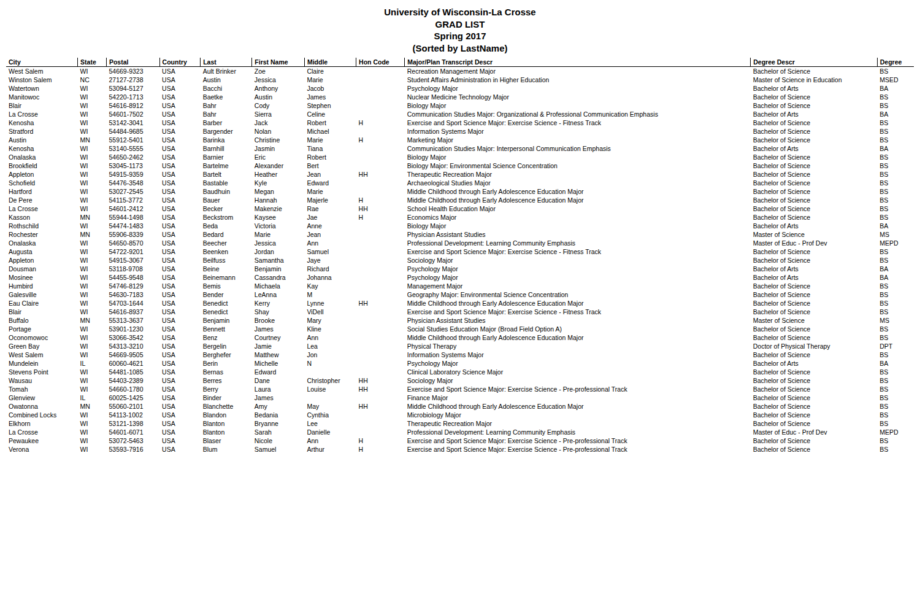University of Wisconsin-La Crosse
GRAD LIST
Spring 2017
(Sorted by LastName)
| City | State | Postal | Country | Last | First Name | Middle | Hon Code | Major/Plan Transcript Descr | Degree Descr | Degree |
| --- | --- | --- | --- | --- | --- | --- | --- | --- | --- | --- |
| West Salem | WI | 54669-9323 | USA | Ault Brinker | Zoe | Claire | | Recreation Management Major | Bachelor of Science | BS |
| Winston Salem | NC | 27127-2738 | USA | Austin | Jessica | Marie | | Student Affairs Administration in Higher Education | Master of Science in Education | MSED |
| Watertown | WI | 53094-5127 | USA | Bacchi | Anthony | Jacob | | Psychology Major | Bachelor of Arts | BA |
| Manitowoc | WI | 54220-1713 | USA | Baetke | Austin | James | | Nuclear Medicine Technology Major | Bachelor of Science | BS |
| Blair | WI | 54616-8912 | USA | Bahr | Cody | Stephen | | Biology Major | Bachelor of Science | BS |
| La Crosse | WI | 54601-7502 | USA | Bahr | Sierra | Celine | | Communication Studies Major: Organizational & Professional Communication Emphasis | Bachelor of Arts | BA |
| Kenosha | WI | 53142-3041 | USA | Barber | Jack | Robert | H | Exercise and Sport Science Major: Exercise Science - Fitness Track | Bachelor of Science | BS |
| Stratford | WI | 54484-9685 | USA | Bargender | Nolan | Michael | | Information Systems Major | Bachelor of Science | BS |
| Austin | MN | 55912-5401 | USA | Barinka | Christine | Marie | H | Marketing Major | Bachelor of Science | BS |
| Kenosha | WI | 53140-5555 | USA | Barnhill | Jasmin | Tiana | | Communication Studies Major: Interpersonal Communication Emphasis | Bachelor of Arts | BA |
| Onalaska | WI | 54650-2462 | USA | Barnier | Eric | Robert | | Biology Major | Bachelor of Science | BS |
| Brookfield | WI | 53045-1173 | USA | Bartelme | Alexander | Bert | | Biology Major: Environmental Science Concentration | Bachelor of Science | BS |
| Appleton | WI | 54915-9359 | USA | Bartelt | Heather | Jean | HH | Therapeutic Recreation Major | Bachelor of Science | BS |
| Schofield | WI | 54476-3548 | USA | Bastable | Kyle | Edward | | Archaeological Studies Major | Bachelor of Science | BS |
| Hartford | WI | 53027-2545 | USA | Baudhuin | Megan | Marie | | Middle Childhood through Early Adolescence Education Major | Bachelor of Science | BS |
| De Pere | WI | 54115-3772 | USA | Bauer | Hannah | Majerle | H | Middle Childhood through Early Adolescence Education Major | Bachelor of Science | BS |
| La Crosse | WI | 54601-2412 | USA | Becker | Makenzie | Rae | HH | School Health Education Major | Bachelor of Science | BS |
| Kasson | MN | 55944-1498 | USA | Beckstrom | Kaysee | Jae | H | Economics Major | Bachelor of Science | BS |
| Rothschild | WI | 54474-1483 | USA | Beda | Victoria | Anne | | Biology Major | Bachelor of Arts | BA |
| Rochester | MN | 55906-8339 | USA | Bedard | Marie | Jean | | Physician Assistant Studies | Master of Science | MS |
| Onalaska | WI | 54650-8570 | USA | Beecher | Jessica | Ann | | Professional Development: Learning Community Emphasis | Master of Educ - Prof Dev | MEPD |
| Augusta | WI | 54722-9201 | USA | Beenken | Jordan | Samuel | | Exercise and Sport Science Major: Exercise Science - Fitness Track | Bachelor of Science | BS |
| Appleton | WI | 54915-3067 | USA | Beilfuss | Samantha | Jaye | | Sociology Major | Bachelor of Science | BS |
| Dousman | WI | 53118-9708 | USA | Beine | Benjamin | Richard | | Psychology Major | Bachelor of Arts | BA |
| Mosinee | WI | 54455-9548 | USA | Beinemann | Cassandra | Johanna | | Psychology Major | Bachelor of Arts | BA |
| Humbird | WI | 54746-8129 | USA | Bemis | Michaela | Kay | | Management Major | Bachelor of Science | BS |
| Galesville | WI | 54630-7183 | USA | Bender | LeAnna | M | | Geography Major: Environmental Science Concentration | Bachelor of Science | BS |
| Eau Claire | WI | 54703-1644 | USA | Benedict | Kerry | Lynne | HH | Middle Childhood through Early Adolescence Education Major | Bachelor of Science | BS |
| Blair | WI | 54616-8937 | USA | Benedict | Shay | ViDell | | Exercise and Sport Science Major: Exercise Science - Fitness Track | Bachelor of Science | BS |
| Buffalo | MN | 55313-3637 | USA | Benjamin | Brooke | Mary | | Physician Assistant Studies | Master of Science | MS |
| Portage | WI | 53901-1230 | USA | Bennett | James | Kline | | Social Studies Education Major (Broad Field Option A) | Bachelor of Science | BS |
| Oconomowoc | WI | 53066-3542 | USA | Benz | Courtney | Ann | | Middle Childhood through Early Adolescence Education Major | Bachelor of Science | BS |
| Green Bay | WI | 54313-3210 | USA | Bergelin | Jamie | Lea | | Physical Therapy | Doctor of Physical Therapy | DPT |
| West Salem | WI | 54669-9505 | USA | Berghefer | Matthew | Jon | | Information Systems Major | Bachelor of Science | BS |
| Mundelein | IL | 60060-4621 | USA | Berin | Michelle | N | | Psychology Major | Bachelor of Arts | BA |
| Stevens Point | WI | 54481-1085 | USA | Bernas | Edward | | | Clinical Laboratory Science Major | Bachelor of Science | BS |
| Wausau | WI | 54403-2389 | USA | Berres | Dane | Christopher | HH | Sociology Major | Bachelor of Science | BS |
| Tomah | WI | 54660-1780 | USA | Berry | Laura | Louise | HH | Exercise and Sport Science Major: Exercise Science - Pre-professional Track | Bachelor of Science | BS |
| Glenview | IL | 60025-1425 | USA | Binder | James | | | Finance Major | Bachelor of Science | BS |
| Owatonna | MN | 55060-2101 | USA | Blanchette | Amy | May | HH | Middle Childhood through Early Adolescence Education Major | Bachelor of Science | BS |
| Combined Locks | WI | 54113-1002 | USA | Blandon | Bedania | Cynthia | | Microbiology Major | Bachelor of Science | BS |
| Elkhorn | WI | 53121-1398 | USA | Blanton | Bryanne | Lee | | Therapeutic Recreation Major | Bachelor of Science | BS |
| La Crosse | WI | 54601-6071 | USA | Blanton | Sarah | Danielle | | Professional Development: Learning Community Emphasis | Master of Educ - Prof Dev | MEPD |
| Pewaukee | WI | 53072-5463 | USA | Blaser | Nicole | Ann | H | Exercise and Sport Science Major: Exercise Science - Pre-professional Track | Bachelor of Science | BS |
| Verona | WI | 53593-7916 | USA | Blum | Samuel | Arthur | H | Exercise and Sport Science Major: Exercise Science - Pre-professional Track | Bachelor of Science | BS |